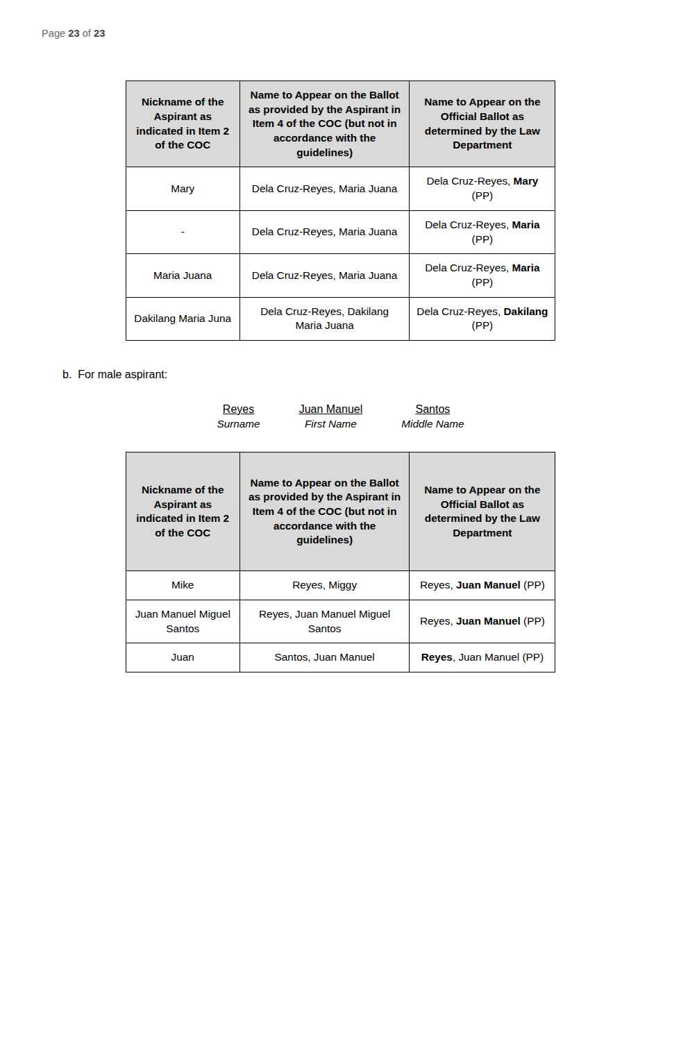Page 23 of 23
| Nickname of the Aspirant as indicated in Item 2 of the COC | Name to Appear on the Ballot as provided by the Aspirant in Item 4 of the COC (but not in accordance with the guidelines) | Name to Appear on the Official Ballot as determined by the Law Department |
| --- | --- | --- |
| Mary | Dela Cruz-Reyes, Maria Juana | Dela Cruz-Reyes, Mary (PP) |
| - | Dela Cruz-Reyes, Maria Juana | Dela Cruz-Reyes, Maria (PP) |
| Maria Juana | Dela Cruz-Reyes, Maria Juana | Dela Cruz-Reyes, Maria (PP) |
| Dakilang Maria Juna | Dela Cruz-Reyes, Dakilang Maria Juana | Dela Cruz-Reyes, Dakilang (PP) |
b. For male aspirant:
| Reyes | Juan Manuel | Santos |
| Surname | First Name | Middle Name |
| Nickname of the Aspirant as indicated in Item 2 of the COC | Name to Appear on the Ballot as provided by the Aspirant in Item 4 of the COC (but not in accordance with the guidelines) | Name to Appear on the Official Ballot as determined by the Law Department |
| --- | --- | --- |
| Mike | Reyes, Miggy | Reyes, Juan Manuel (PP) |
| Juan Manuel Miguel Santos | Reyes, Juan Manuel Miguel Santos | Reyes, Juan Manuel (PP) |
| Juan | Santos, Juan Manuel | Reyes , Juan Manuel (PP) |